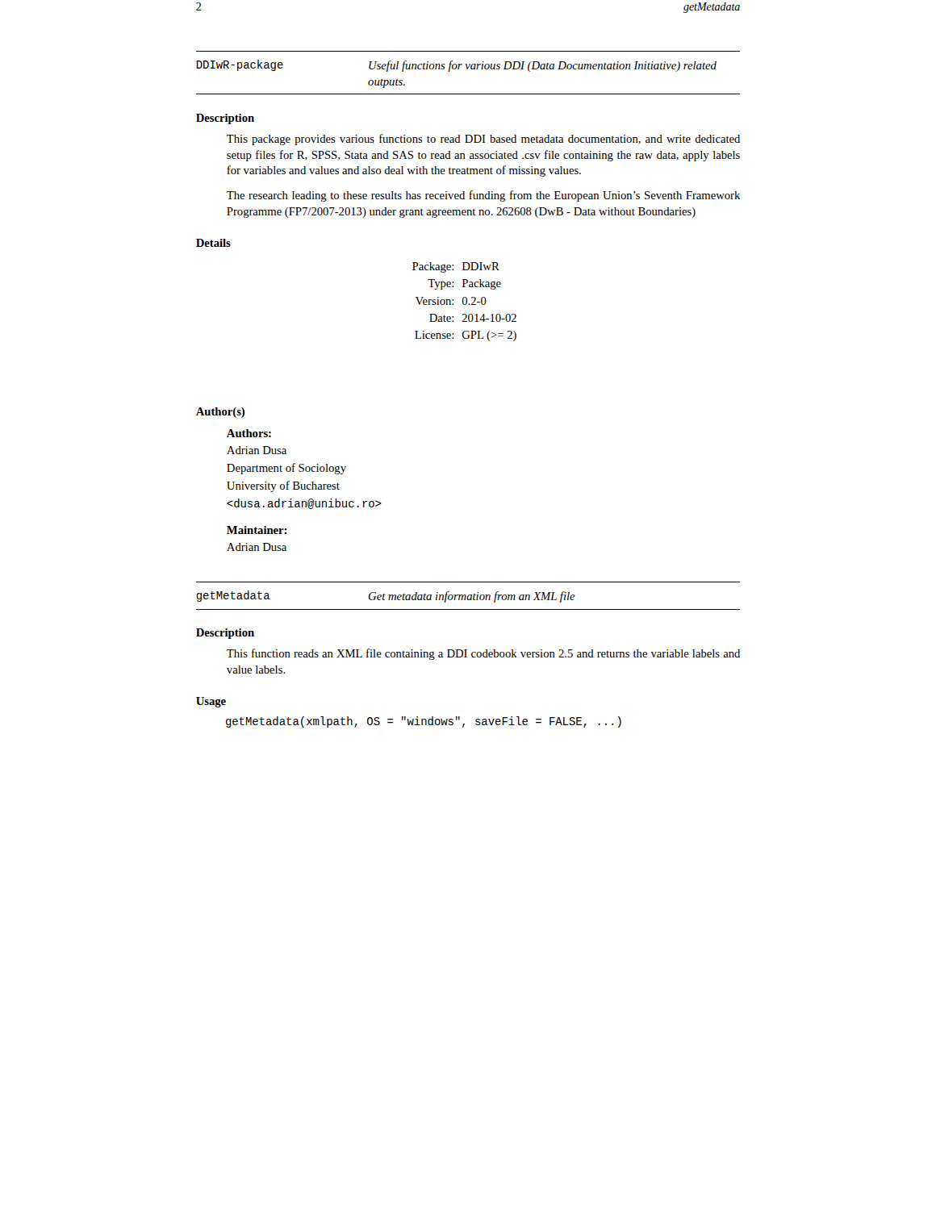2 getMetadata
DDIwR-package
Useful functions for various DDI (Data Documentation Initiative) related outputs.
Description
This package provides various functions to read DDI based metadata documentation, and write dedicated setup files for R, SPSS, Stata and SAS to read an associated .csv file containing the raw data, apply labels for variables and values and also deal with the treatment of missing values.
The research leading to these results has received funding from the European Union’s Seventh Framework Programme (FP7/2007-2013) under grant agreement no. 262608 (DwB - Data without Boundaries)
Details
| Package: | DDIwR |
| Type: | Package |
| Version: | 0.2-0 |
| Date: | 2014-10-02 |
| License: | GPL (>= 2) |
Author(s)
Authors:
Adrian Dusa
Department of Sociology
University of Bucharest
<dusa.adrian@unibuc.ro>
Maintainer:
Adrian Dusa
getMetadata
Get metadata information from an XML file
Description
This function reads an XML file containing a DDI codebook version 2.5 and returns the variable labels and value labels.
Usage
getMetadata(xmlpath, OS = "windows", saveFile = FALSE, ...)